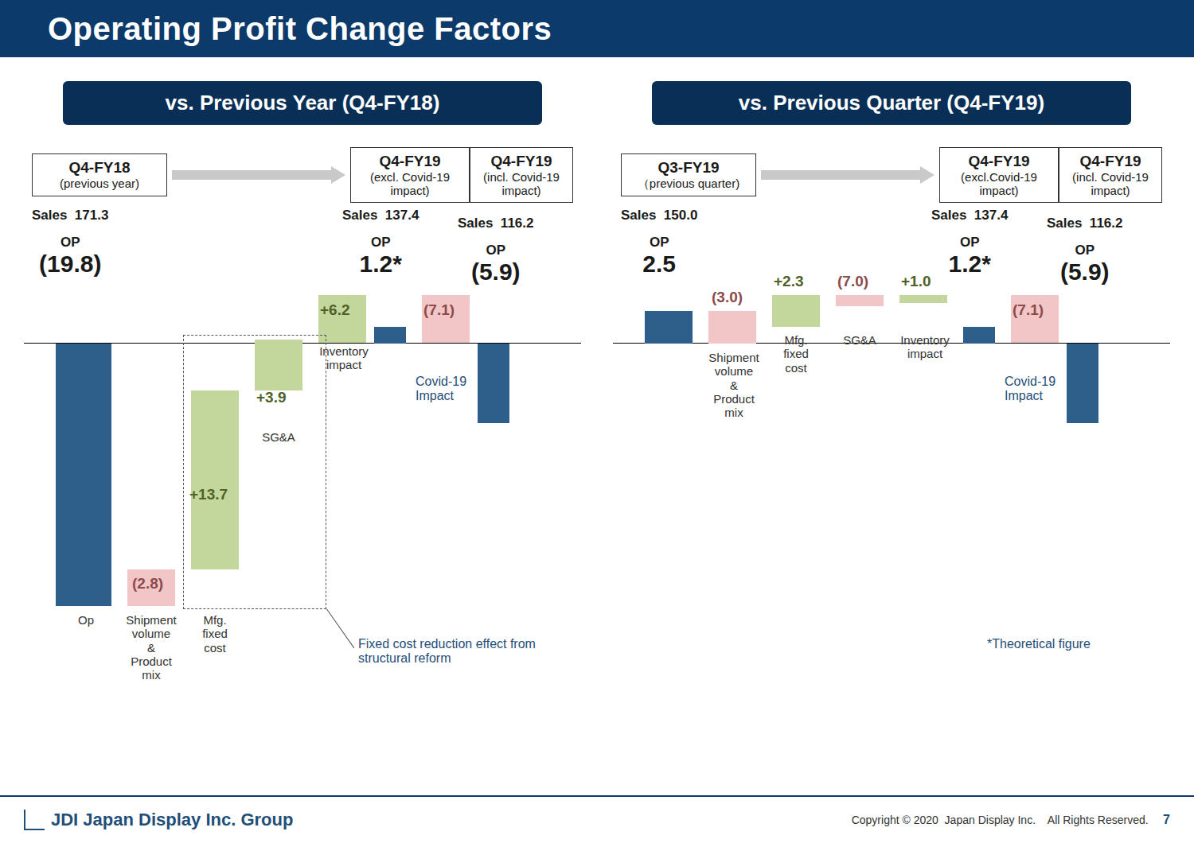Operating Profit Change Factors
vs. Previous Year (Q4-FY18)
Q4-FY18(previous year)
Q4-FY19(excl. Covid-19 impact)
Q4-FY19(incl. Covid-19 impact)
Sales 171.3
OP
(19.8)
Sales 137.4
OP
1.2*
Sales 116.2
OP
(5.9)
Op
(2.8)
Shipment
volume
&
Product
mix
+13.7
Mfg.
fixed
cost
+3.9
SG&A
+6.2
Inventory
impact
(7.1)
Covid-19
Impact
Fixed cost reduction effect from structural reform
vs. Previous Quarter (Q4-FY19)
Q3-FY19（previous quarter)
Q4-FY19(excl.Covid-19 impact)
Q4-FY19(incl. Covid-19 impact)
Sales 150.0
OP
2.5
Sales 137.4
OP
1.2*
Sales 116.2
OP
(5.9)
(3.0)
Shipment
volume
&
Product
mix
+2.3
Mfg.
fixed
cost
(7.0)
SG&A
+1.0
Inventory
impact
(7.1)
Covid-19
Impact
*Theoretical figure
JDI Japan Display Inc. Group
Copyright © 2020 Japan Display Inc. All Rights Reserved. 7